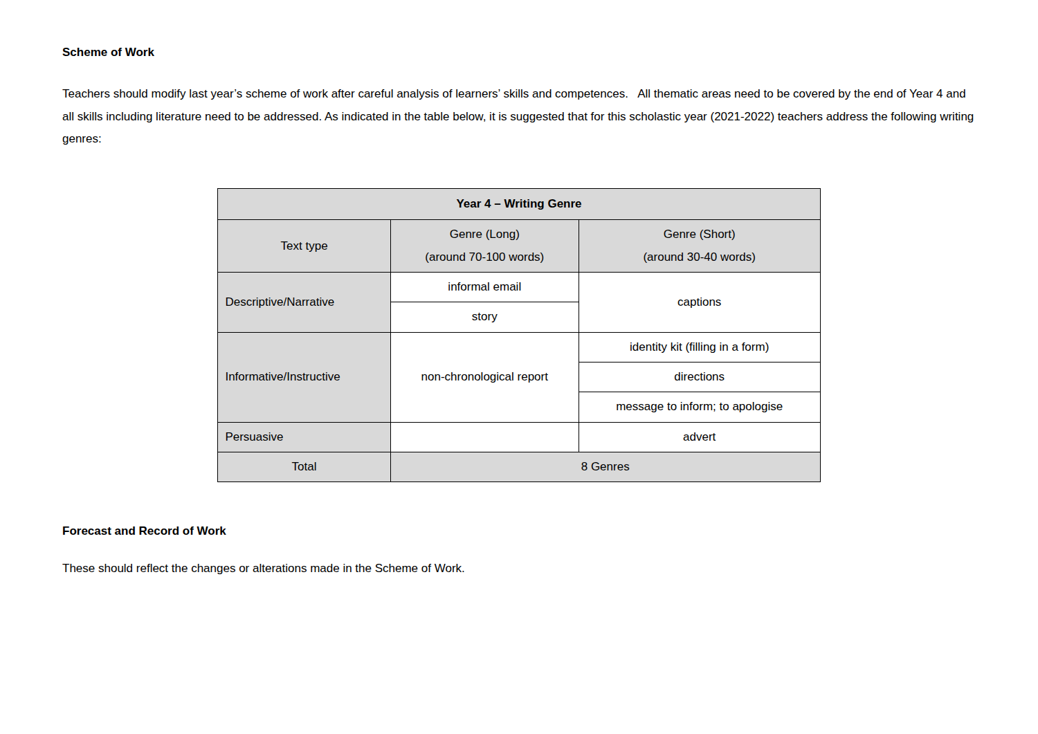Scheme of Work
Teachers should modify last year’s scheme of work after careful analysis of learners’ skills and competences. All thematic areas need to be covered by the end of Year 4 and all skills including literature need to be addressed. As indicated in the table below, it is suggested that for this scholastic year (2021-2022) teachers address the following writing genres:
Year 4 – Writing Genre
| Text type | Genre (Long) (around 70-100 words) | Genre (Short) (around 30-40 words) |
| --- | --- | --- |
| Descriptive/Narrative | informal email | captions |
| story |
| Informative/Instructive | non-chronological report | identity kit (filling in a form) |
| directions |
| message to inform; to apologise |
| Persuasive | | advert |
| Total | 8 Genres |
Forecast and Record of Work
These should reflect the changes or alterations made in the Scheme of Work.